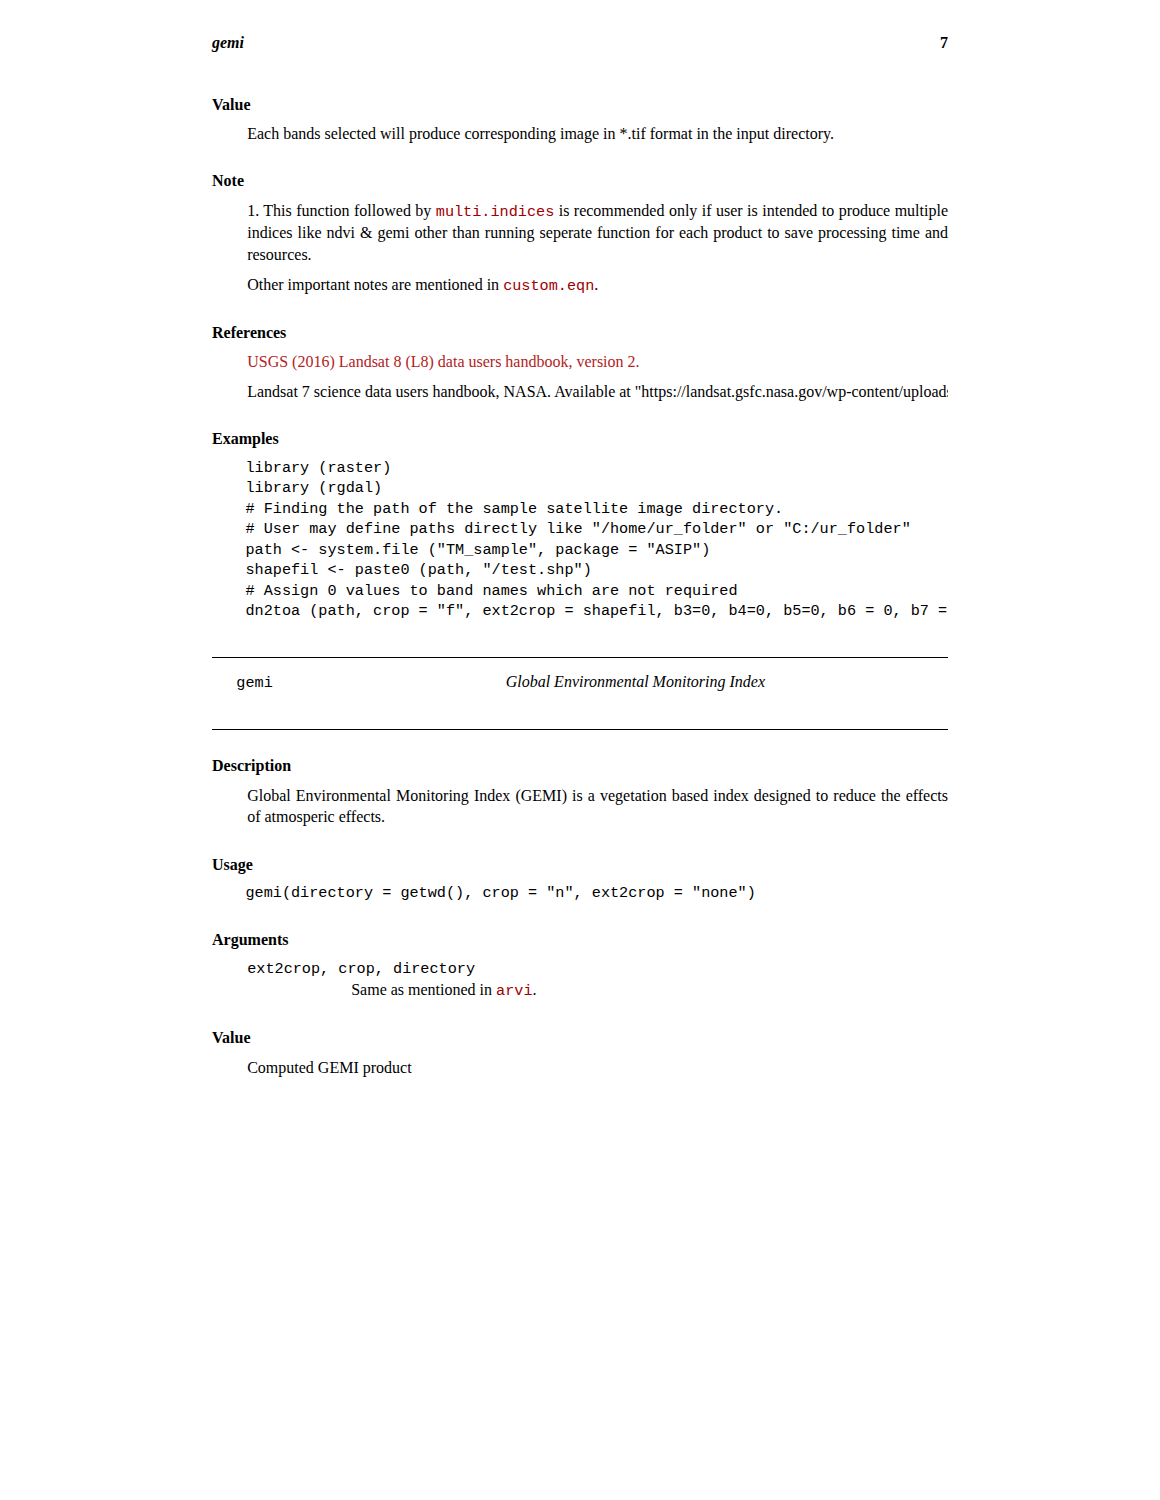gemi 7
Value
Each bands selected will produce corresponding image in *.tif format in the input directory.
Note
1. This function followed by multi.indices is recommended only if user is intended to produce multiple indices like ndvi & gemi other than running seperate function for each product to save processing time and resources.
Other important notes are mentioned in custom.eqn.
References
USGS (2016) Landsat 8 (L8) data users handbook, version 2.
Landsat 7 science data users handbook, NASA. Available at "https://landsat.gsfc.nasa.gov/wp-content/uploads/2016/08/Landsat7_Handbook.pdf"
Examples
library (raster)
library (rgdal)
# Finding the path of the sample satellite image directory.
# User may define paths directly like "/home/ur_folder" or "C:/ur_folder"
path <- system.file ("TM_sample", package = "ASIP")
shapefil <- paste0 (path, "/test.shp")
# Assign 0 values to band names which are not required
dn2toa (path, crop = "f", ext2crop = shapefil, b3=0, b4=0, b5=0, b6 = 0, b7 = 0)
gemi Global Environmental Monitoring Index
Description
Global Environmental Monitoring Index (GEMI) is a vegetation based index designed to reduce the effects of atmosperic effects.
Usage
gemi(directory = getwd(), crop = "n", ext2crop = "none")
Arguments
ext2crop, crop, directory
Same as mentioned in arvi.
Value
Computed GEMI product